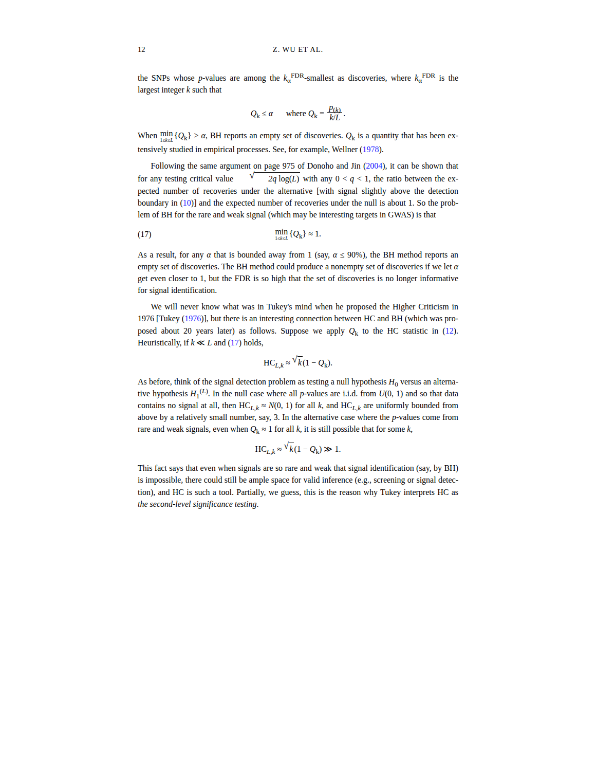12
Z. WU ET AL.
the SNPs whose p-values are among the kαFDR-smallest as discoveries, where kαFDR is the largest integer k such that
Qk ≤ α where Qk = p(k) k/L.
When min 1≤k≤L{Qk} > α, BH reports an empty set of discoveries. Qk is a quantity that has been extensively studied in empirical processes. See, for example, Wellner (1978).
Following the same argument on page 975 of Donoho and Jin (2004), it can be shown that for any testing critical value 2q log(L) with any 0 < q < 1, the ratio between the expected number of recoveries under the alternative [with signal slightly above the detection boundary in (10)] and the expected number of recoveries under the null is about 1. So the problem of BH for the rare and weak signal (which may be interesting targets in GWAS) is that
(17) min 1≤k≤L{Qk} ≈ 1.
As a result, for any α that is bounded away from 1 (say, α ≤ 90%), the BH method reports an empty set of discoveries. The BH method could produce a nonempty set of discoveries if we let α get even closer to 1, but the FDR is so high that the set of discoveries is no longer informative for signal identification.
We will never know what was in Tukey's mind when he proposed the Higher Criticism in 1976 [Tukey (1976)], but there is an interesting connection between HC and BH (which was proposed about 20 years later) as follows. Suppose we apply Qk to the HC statistic in (12). Heuristically, if k ≪ L and (17) holds,
HCL,k ≈ k(1 − Qk).
As before, think of the signal detection problem as testing a null hypothesis H0 versus an alternative hypothesis H1(L). In the null case where all p-values are i.i.d. from U(0, 1) and so that data contains no signal at all, then HCL,k ≈ N(0, 1) for all k, and HCL,k are uniformly bounded from above by a relatively small number, say, 3. In the alternative case where the p-values come from rare and weak signals, even when Qk ≈ 1 for all k, it is still possible that for some k,
HCL,k ≈ k(1 − Qk) ≫ 1.
This fact says that even when signals are so rare and weak that signal identification (say, by BH) is impossible, there could still be ample space for valid inference (e.g., screening or signal detection), and HC is such a tool. Partially, we guess, this is the reason why Tukey interprets HC as the second-level significance testing.